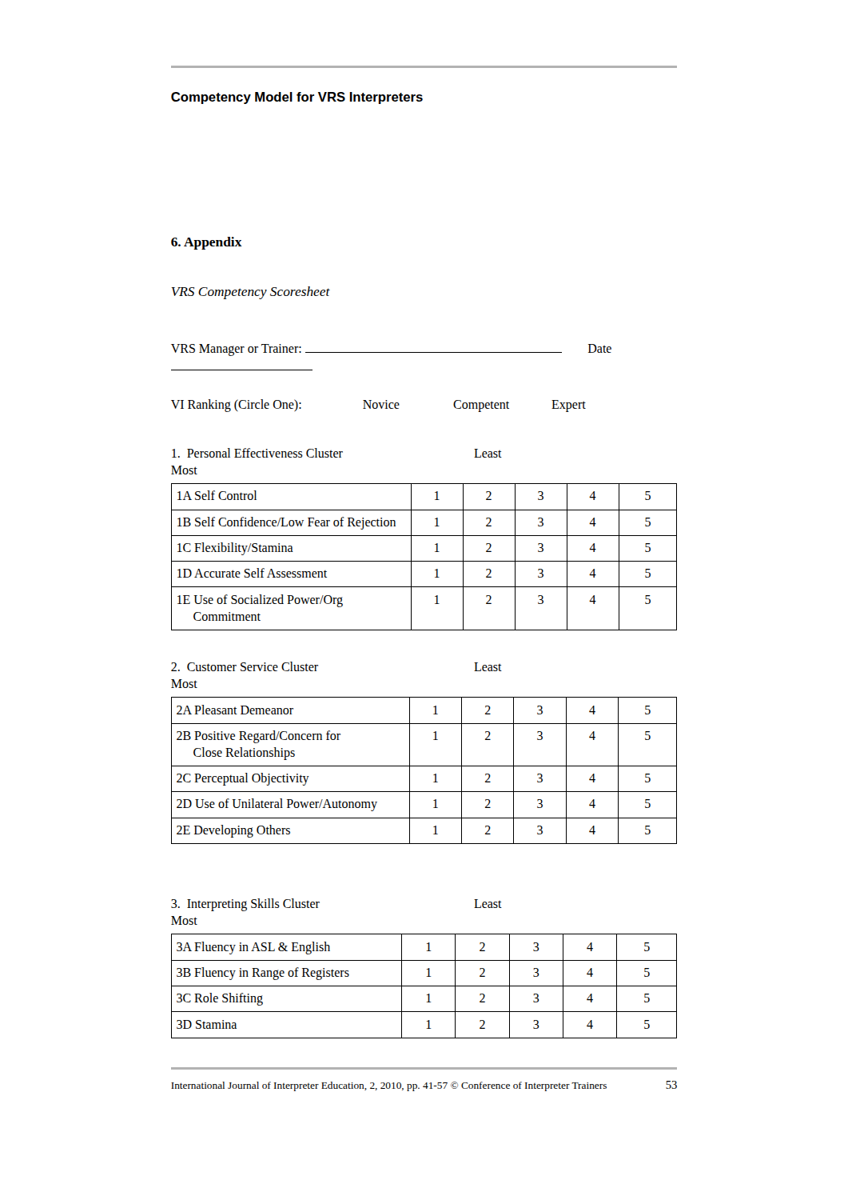Competency Model for VRS Interpreters
6. Appendix
VRS Competency Scoresheet
VRS Manager or Trainer: Date
VI Ranking (Circle One): Novice Competent Expert
1. Personal Effectiveness Cluster Least Most
| 1A Self Control | 1 | 2 | 3 | 4 | 5 |
| 1B Self Confidence/Low Fear of Rejection | 1 | 2 | 3 | 4 | 5 |
| 1C Flexibility/Stamina | 1 | 2 | 3 | 4 | 5 |
| 1D Accurate Self Assessment | 1 | 2 | 3 | 4 | 5 |
| 1E Use of Socialized Power/Org Commitment | 1 | 2 | 3 | 4 | 5 |
2. Customer Service Cluster Least Most
| 2A Pleasant Demeanor | 1 | 2 | 3 | 4 | 5 |
| 2B Positive Regard/Concern for Close Relationships | 1 | 2 | 3 | 4 | 5 |
| 2C Perceptual Objectivity | 1 | 2 | 3 | 4 | 5 |
| 2D Use of Unilateral Power/Autonomy | 1 | 2 | 3 | 4 | 5 |
| 2E Developing Others | 1 | 2 | 3 | 4 | 5 |
3. Interpreting Skills Cluster Least Most
| 3A Fluency in ASL & English | 1 | 2 | 3 | 4 | 5 |
| 3B Fluency in Range of Registers | 1 | 2 | 3 | 4 | 5 |
| 3C Role Shifting | 1 | 2 | 3 | 4 | 5 |
| 3D Stamina | 1 | 2 | 3 | 4 | 5 |
International Journal of Interpreter Education, 2, 2010, pp. 41-57 © Conference of Interpreter Trainers 53